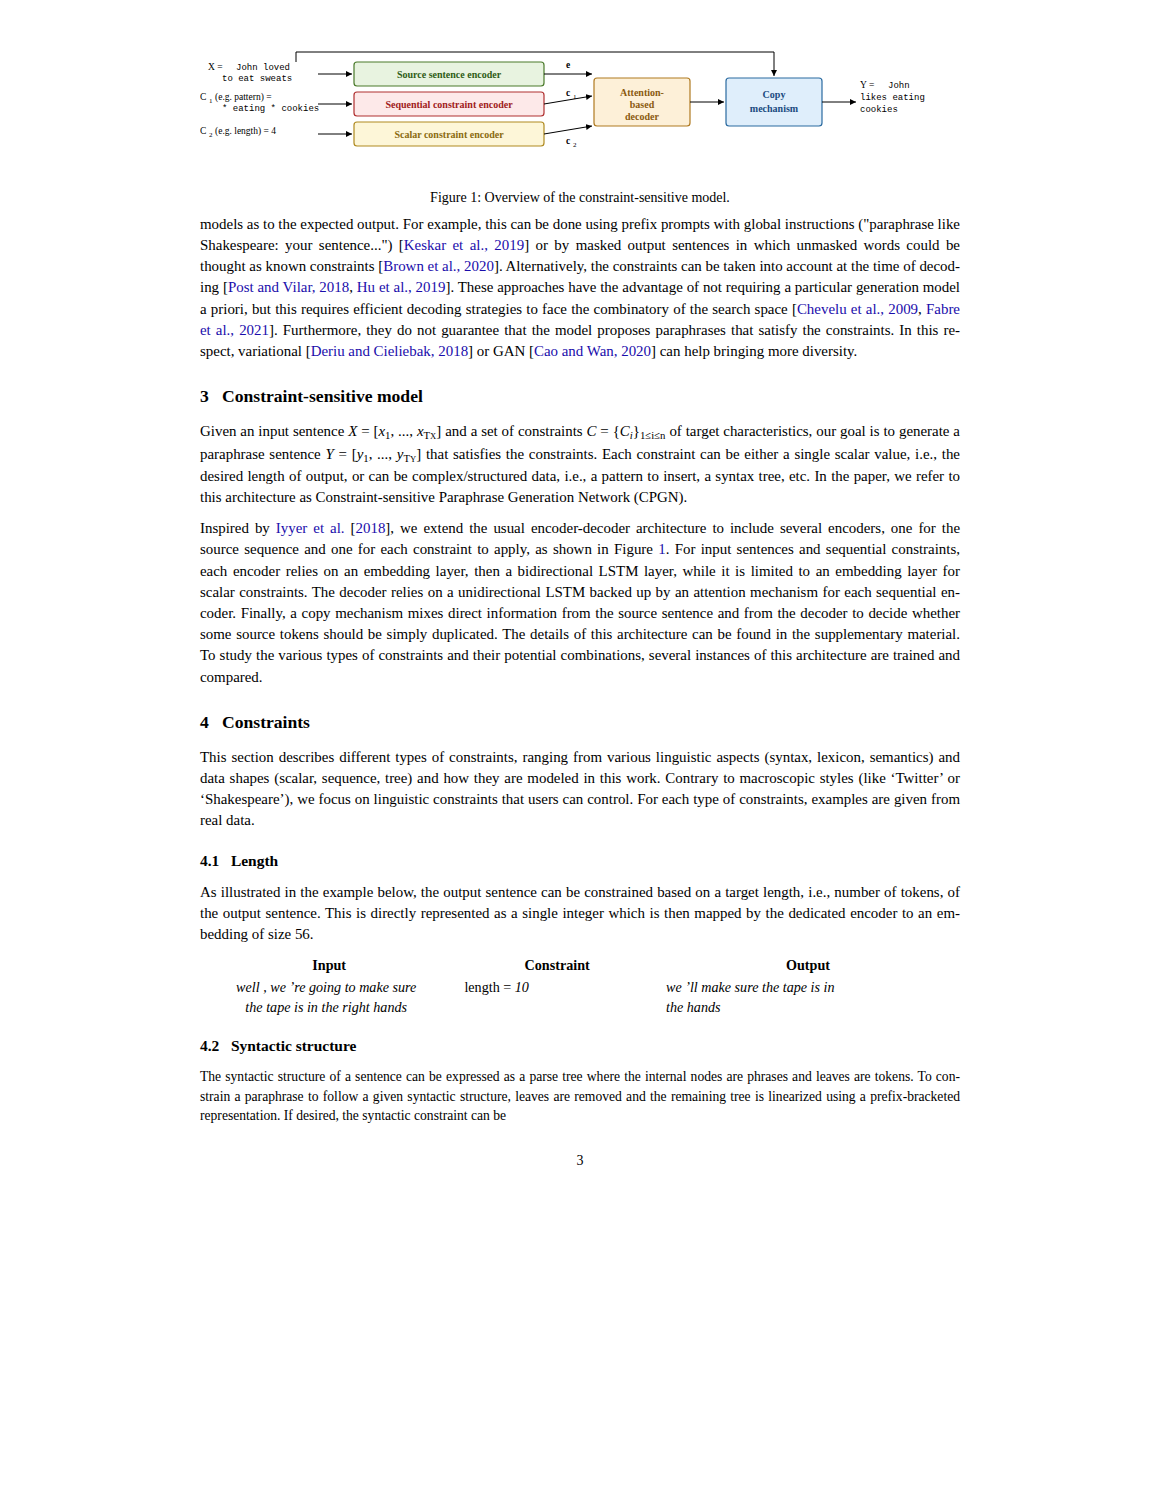X = John loved to eat sweats C 1 (e.g. pattern) = * eating * cookies C 2 (e.g. length) = 4 Source sentence encoder Sequential constraint encoder Scalar constraint encoder e c 1 c 2 Attention- based decoder Copy mechanism Y = John likes eating cookies
Figure 1: Overview of the constraint-sensitive model.
models as to the expected output. For example, this can be done using prefix prompts with global instructions ("paraphrase like Shakespeare: your sentence...") [Keskar et al., 2019] or by masked output sentences in which unmasked words could be thought as known constraints [Brown et al., 2020]. Alternatively, the constraints can be taken into account at the time of decoding [Post and Vilar, 2018, Hu et al., 2019]. These approaches have the advantage of not requiring a particular generation model a priori, but this requires efficient decoding strategies to face the combinatory of the search space [Chevelu et al., 2009, Fabre et al., 2021]. Furthermore, they do not guarantee that the model proposes paraphrases that satisfy the constraints. In this respect, variational [Deriu and Cieliebak, 2018] or GAN [Cao and Wan, 2020] can help bringing more diversity.
3 Constraint-sensitive model
Given an input sentence X = [x 1, ..., xTX] and a set of constraints C = {Ci}1≤i≤n of target characteristics, our goal is to generate a paraphrase sentence Y = [y 1, ..., yTY] that satisfies the constraints. Each constraint can be either a single scalar value, i.e., the desired length of output, or can be complex/structured data, i.e., a pattern to insert, a syntax tree, etc. In the paper, we refer to this architecture as Constraint-sensitive Paraphrase Generation Network (CPGN).
Inspired by Iyyer et al. [2018], we extend the usual encoder-decoder architecture to include several encoders, one for the source sequence and one for each constraint to apply, as shown in Figure 1. For input sentences and sequential constraints, each encoder relies on an embedding layer, then a bidirectional LSTM layer, while it is limited to an embedding layer for scalar constraints. The decoder relies on a unidirectional LSTM backed up by an attention mechanism for each sequential encoder. Finally, a copy mechanism mixes direct information from the source sentence and from the decoder to decide whether some source tokens should be simply duplicated. The details of this architecture can be found in the supplementary material. To study the various types of constraints and their potential combinations, several instances of this architecture are trained and compared.
4 Constraints
This section describes different types of constraints, ranging from various linguistic aspects (syntax, lexicon, semantics) and data shapes (scalar, sequence, tree) and how they are modeled in this work. Contrary to macroscopic styles (like ‘Twitter’ or ‘Shakespeare’), we focus on linguistic constraints that users can control. For each type of constraints, examples are given from real data.
4.1 Length
As illustrated in the example below, the output sentence can be constrained based on a target length, i.e., number of tokens, of the output sentence. This is directly represented as a single integer which is then mapped by the dedicated encoder to an embedding of size 56.
| Input | Constraint | Output |
| --- | --- | --- |
| well , we ’re going to make sure the tape is in the right hands | length = 10 | we ’ll make sure the tape is in the hands |
4.2 Syntactic structure
The syntactic structure of a sentence can be expressed as a parse tree where the internal nodes are phrases and leaves are tokens. To constrain a paraphrase to follow a given syntactic structure, leaves are removed and the remaining tree is linearized using a prefix-bracketed representation. If desired, the syntactic constraint can be
3